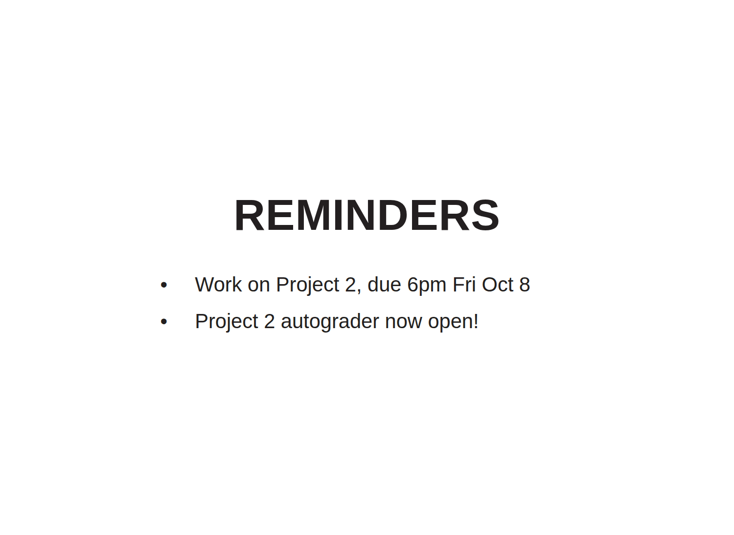REMINDERS
Work on Project 2, due 6pm Fri Oct 8
Project 2 autograder now open!